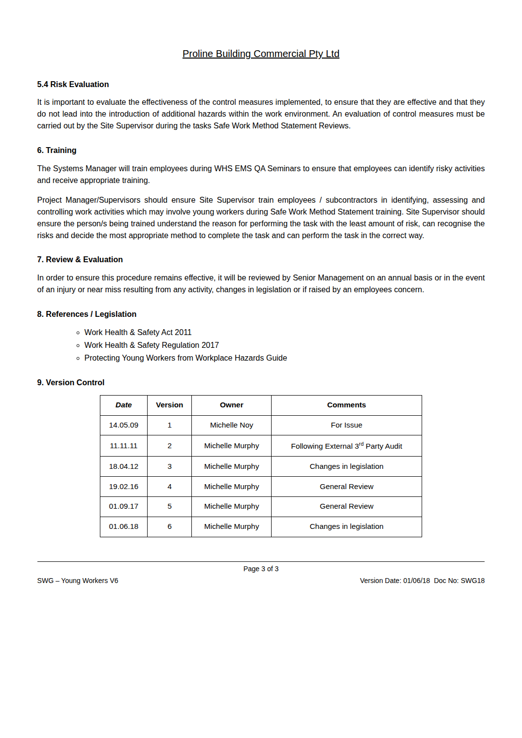Proline Building Commercial Pty Ltd
5.4 Risk Evaluation
It is important to evaluate the effectiveness of the control measures implemented, to ensure that they are effective and that they do not lead into the introduction of additional hazards within the work environment. An evaluation of control measures must be carried out by the Site Supervisor during the tasks Safe Work Method Statement Reviews.
6. Training
The Systems Manager will train employees during WHS EMS QA Seminars to ensure that employees can identify risky activities and receive appropriate training.
Project Manager/Supervisors should ensure Site Supervisor train employees / subcontractors in identifying, assessing and controlling work activities which may involve young workers during Safe Work Method Statement training. Site Supervisor should ensure the person/s being trained understand the reason for performing the task with the least amount of risk, can recognise the risks and decide the most appropriate method to complete the task and can perform the task in the correct way.
7. Review & Evaluation
In order to ensure this procedure remains effective, it will be reviewed by Senior Management on an annual basis or in the event of an injury or near miss resulting from any activity, changes in legislation or if raised by an employees concern.
8. References / Legislation
Work Health & Safety Act 2011
Work Health & Safety Regulation 2017
Protecting Young Workers from Workplace Hazards Guide
9. Version Control
| Date | Version | Owner | Comments |
| --- | --- | --- | --- |
| 14.05.09 | 1 | Michelle Noy | For Issue |
| 11.11.11 | 2 | Michelle Murphy | Following External 3 rd Party Audit |
| 18.04.12 | 3 | Michelle Murphy | Changes in legislation |
| 19.02.16 | 4 | Michelle Murphy | General Review |
| 01.09.17 | 5 | Michelle Murphy | General Review |
| 01.06.18 | 6 | Michelle Murphy | Changes in legislation |
Page 3 of 3
SWG – Young Workers V6 Version Date: 01/06/18 Doc No: SWG18